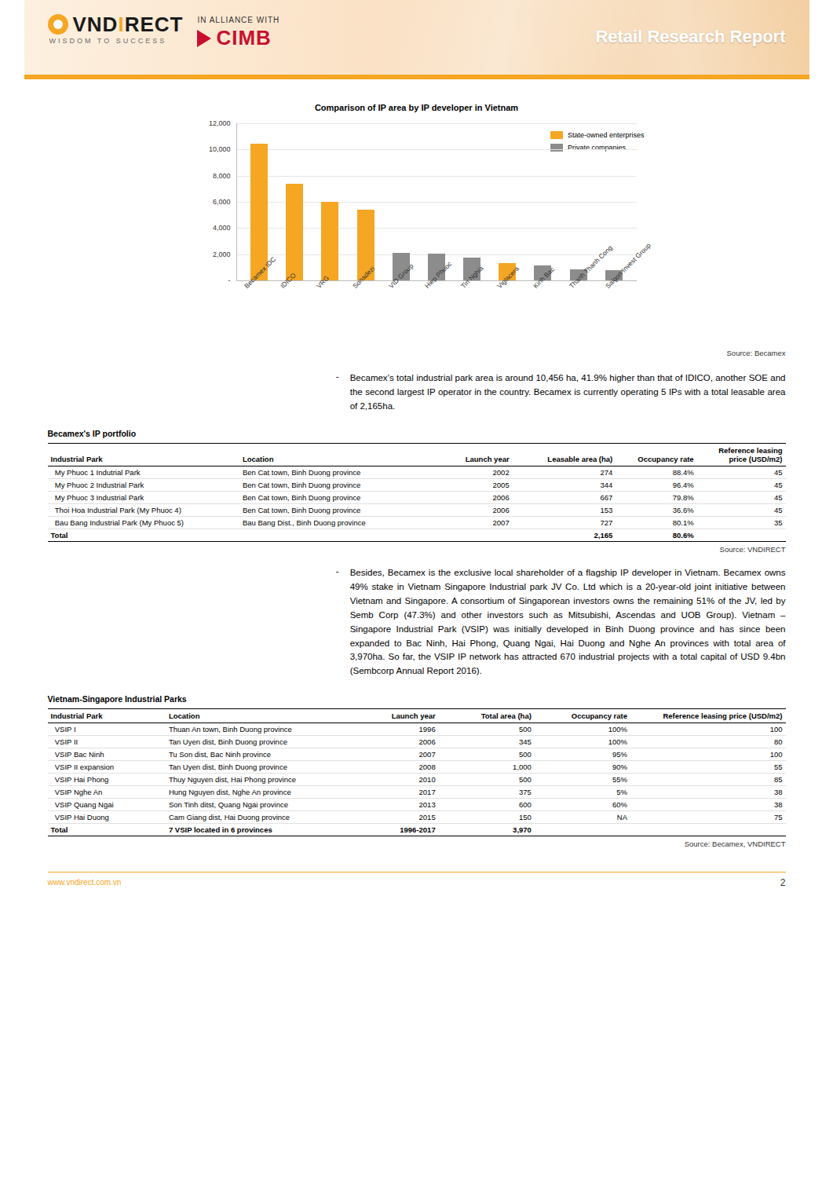VNDIRECT
WISDOM TO SUCCESS
IN ALLIANCE WITH
CIMB
Retail Research Report
Comparison of IP area by IP developer in Vietnam
State-owned enterprises
Private companies
12,000
10,000
8,000
6,000
4,000
2,000
-
Becamex IDC IDICO VRG Sonadezi VID Group Hiep Phuoc Tin Nghia Viglacera Kinh Bac Thanh Thanh Cong Saigon Invest Group
Source: Becamex
-
Becamex’s total industrial park area is around 10,456 ha, 41.9% higher than that of IDICO, another SOE and the second largest IP operator in the country. Becamex is currently operating 5 IPs with a total leasable area of 2,165ha.
Becamex's IP portfolio
| Industrial Park | Location | Launch year | Leasable area (ha) | Occupancy rate | Reference leasing price (USD/m2) |
| --- | --- | --- | --- | --- | --- |
| My Phuoc 1 Indutrial Park | Ben Cat town, Binh Duong province | 2002 | 274 | 88.4% | 45 |
| My Phuoc 2 Industrial Park | Ben Cat town, Binh Duong province | 2005 | 344 | 96.4% | 45 |
| My Phuoc 3 Industrial Park | Ben Cat town, Binh Duong province | 2006 | 667 | 79.8% | 45 |
| Thoi Hoa Industrial Park (My Phuoc 4) | Ben Cat town, Binh Duong province | 2006 | 153 | 36.6% | 45 |
| Bau Bang Industrial Park (My Phuoc 5) | Bau Bang Dist., Binh Duong province | 2007 | 727 | 80.1% | 35 |
| Total | | | 2,165 | 80.6% | |
Source: VNDIRECT
-
Besides, Becamex is the exclusive local shareholder of a flagship IP developer in Vietnam. Becamex owns 49% stake in Vietnam Singapore Industrial park JV Co. Ltd which is a 20-year-old joint initiative between Vietnam and Singapore. A consortium of Singaporean investors owns the remaining 51% of the JV, led by Semb Corp (47.3%) and other investors such as Mitsubishi, Ascendas and UOB Group). Vietnam – Singapore Industrial Park (VSIP) was initially developed in Binh Duong province and has since been expanded to Bac Ninh, Hai Phong, Quang Ngai, Hai Duong and Nghe An provinces with total area of 3,970ha. So far, the VSIP IP network has attracted 670 industrial projects with a total capital of USD 9.4bn (Sembcorp Annual Report 2016).
Vietnam-Singapore Industrial Parks
| Industrial Park | Location | Launch year | Total area (ha) | Occupancy rate | Reference leasing price (USD/m2) |
| --- | --- | --- | --- | --- | --- |
| VSIP I | Thuan An town, Binh Duong province | 1996 | 500 | 100% | 100 |
| VSIP II | Tan Uyen dist, Binh Duong province | 2006 | 345 | 100% | 80 |
| VSIP Bac Ninh | Tu Son dist, Bac Ninh province | 2007 | 500 | 95% | 100 |
| VSIP II expansion | Tan Uyen dist, Binh Duong province | 2008 | 1,000 | 90% | 55 |
| VSIP Hai Phong | Thuy Nguyen dist, Hai Phong province | 2010 | 500 | 55% | 85 |
| VSIP Nghe An | Hung Nguyen dist, Nghe An province | 2017 | 375 | 5% | 38 |
| VSIP Quang Ngai | Son Tinh ditst, Quang Ngai province | 2013 | 600 | 60% | 38 |
| VSIP Hai Duong | Cam Giang dist, Hai Duong province | 2015 | 150 | NA | 75 |
| Total | 7 VSIP located in 6 provinces | 1996-2017 | 3,970 | | |
Source: Becamex, VNDIRECT
www.vndirect.com.vn
2